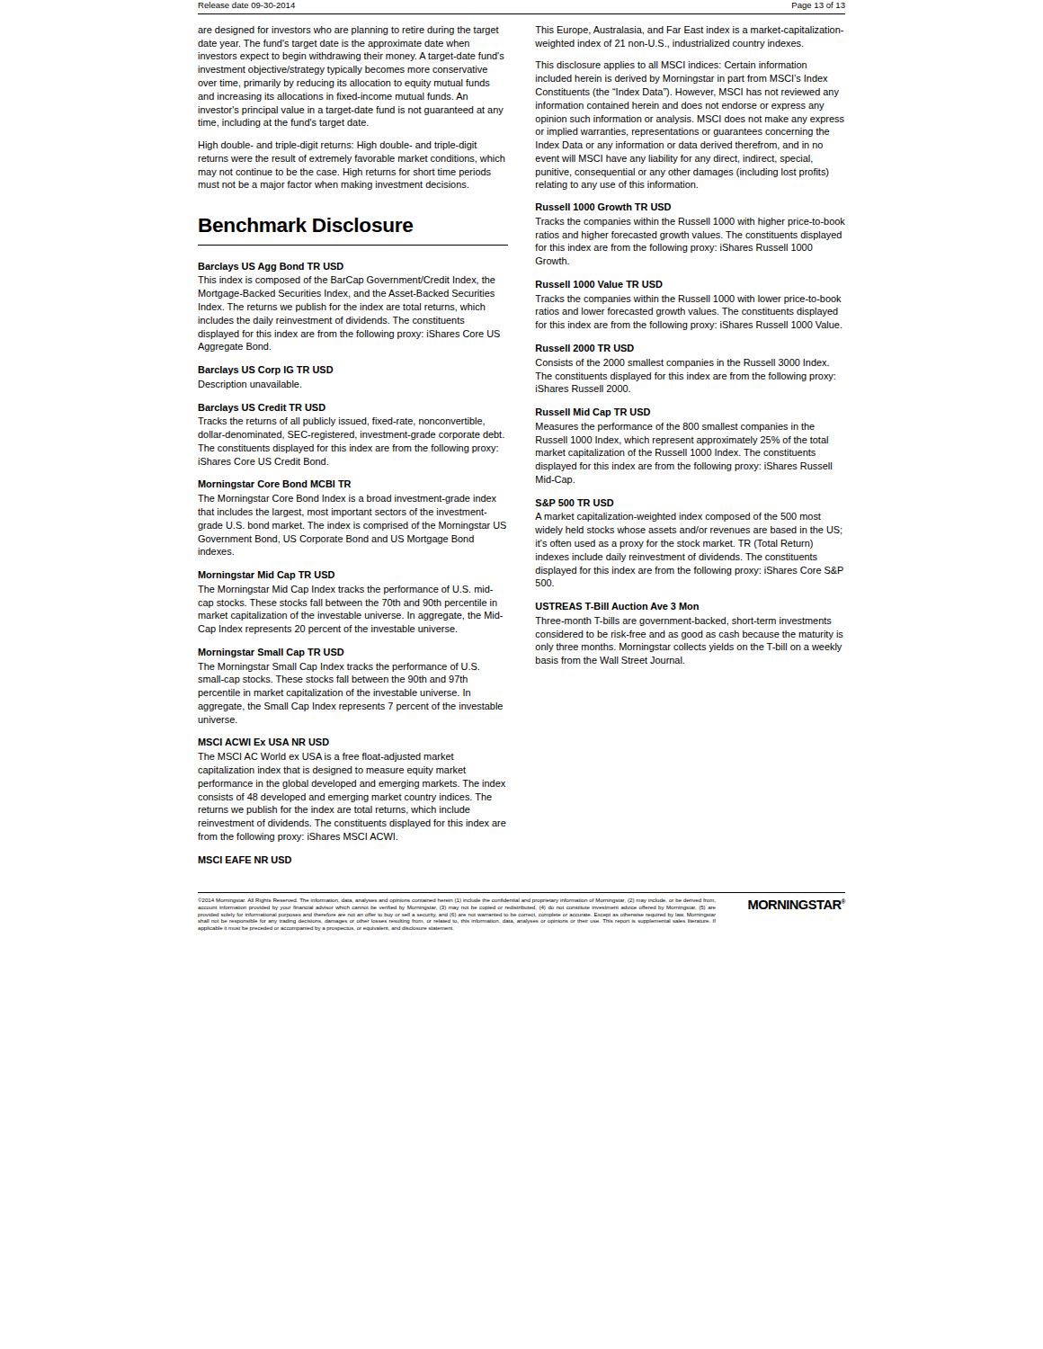Release date 09-30-2014
Page 13 of 13
are designed for investors who are planning to retire during the target date year. The fund's target date is the approximate date when investors expect to begin withdrawing their money. A target-date fund's investment objective/strategy typically becomes more conservative over time, primarily by reducing its allocation to equity mutual funds and increasing its allocations in fixed-income mutual funds. An investor's principal value in a target-date fund is not guaranteed at any time, including at the fund's target date.
High double- and triple-digit returns: High double- and triple-digit returns were the result of extremely favorable market conditions, which may not continue to be the case. High returns for short time periods must not be a major factor when making investment decisions.
Benchmark Disclosure
Barclays US Agg Bond TR USD
This index is composed of the BarCap Government/Credit Index, the Mortgage-Backed Securities Index, and the Asset-Backed Securities Index. The returns we publish for the index are total returns, which includes the daily reinvestment of dividends. The constituents displayed for this index are from the following proxy: iShares Core US Aggregate Bond.
Barclays US Corp IG TR USD
Description unavailable.
Barclays US Credit TR USD
Tracks the returns of all publicly issued, fixed-rate, nonconvertible, dollar-denominated, SEC-registered, investment-grade corporate debt. The constituents displayed for this index are from the following proxy: iShares Core US Credit Bond.
Morningstar Core Bond MCBI TR
The Morningstar Core Bond Index is a broad investment-grade index that includes the largest, most important sectors of the investment-grade U.S. bond market. The index is comprised of the Morningstar US Government Bond, US Corporate Bond and US Mortgage Bond indexes.
Morningstar Mid Cap TR USD
The Morningstar Mid Cap Index tracks the performance of U.S. mid-cap stocks. These stocks fall between the 70th and 90th percentile in market capitalization of the investable universe. In aggregate, the Mid-Cap Index represents 20 percent of the investable universe.
Morningstar Small Cap TR USD
The Morningstar Small Cap Index tracks the performance of U.S. small-cap stocks. These stocks fall between the 90th and 97th percentile in market capitalization of the investable universe. In aggregate, the Small Cap Index represents 7 percent of the investable universe.
MSCI ACWI Ex USA NR USD
The MSCI AC World ex USA is a free float-adjusted market capitalization index that is designed to measure equity market performance in the global developed and emerging markets. The index consists of 48 developed and emerging market country indices. The returns we publish for the index are total returns, which include reinvestment of dividends. The constituents displayed for this index are from the following proxy: iShares MSCI ACWI.
MSCI EAFE NR USD
This Europe, Australasia, and Far East index is a market-capitalization-weighted index of 21 non-U.S., industrialized country indexes.
This disclosure applies to all MSCI indices: Certain information included herein is derived by Morningstar in part from MSCI’s Index Constituents (the “Index Data”). However, MSCI has not reviewed any information contained herein and does not endorse or express any opinion such information or analysis. MSCI does not make any express or implied warranties, representations or guarantees concerning the Index Data or any information or data derived therefrom, and in no event will MSCI have any liability for any direct, indirect, special, punitive, consequential or any other damages (including lost profits) relating to any use of this information.
Russell 1000 Growth TR USD
Tracks the companies within the Russell 1000 with higher price-to-book ratios and higher forecasted growth values. The constituents displayed for this index are from the following proxy: iShares Russell 1000 Growth.
Russell 1000 Value TR USD
Tracks the companies within the Russell 1000 with lower price-to-book ratios and lower forecasted growth values. The constituents displayed for this index are from the following proxy: iShares Russell 1000 Value.
Russell 2000 TR USD
Consists of the 2000 smallest companies in the Russell 3000 Index. The constituents displayed for this index are from the following proxy: iShares Russell 2000.
Russell Mid Cap TR USD
Measures the performance of the 800 smallest companies in the Russell 1000 Index, which represent approximately 25% of the total market capitalization of the Russell 1000 Index. The constituents displayed for this index are from the following proxy: iShares Russell Mid-Cap.
S&P 500 TR USD
A market capitalization-weighted index composed of the 500 most widely held stocks whose assets and/or revenues are based in the US; it's often used as a proxy for the stock market. TR (Total Return) indexes include daily reinvestment of dividends. The constituents displayed for this index are from the following proxy: iShares Core S&P 500.
USTREAS T-Bill Auction Ave 3 Mon
Three-month T-bills are government-backed, short-term investments considered to be risk-free and as good as cash because the maturity is only three months. Morningstar collects yields on the T-bill on a weekly basis from the Wall Street Journal.
©2014 Morningstar. All Rights Reserved. The information, data, analyses and opinions contained herein (1) include the confidential and proprietary information of Morningstar, (2) may include, or be derived from, account information provided by your financial advisor which cannot be verified by Morningstar, (3) may not be copied or redistributed, (4) do not constitute investment advice offered by Morningstar, (5) are provided solely for informational purposes and therefore are not an offer to buy or sell a security, and (6) are not warranted to be correct, complete or accurate. Except as otherwise required by law, Morningstar shall not be responsible for any trading decisions, damages or other losses resulting from, or related to, this information, data, analyses or opinions or their use. This report is supplemental sales literature. If applicable it must be preceded or accompanied by a prospectus, or equivalent, and disclosure statement.
MORNINGSTAR®